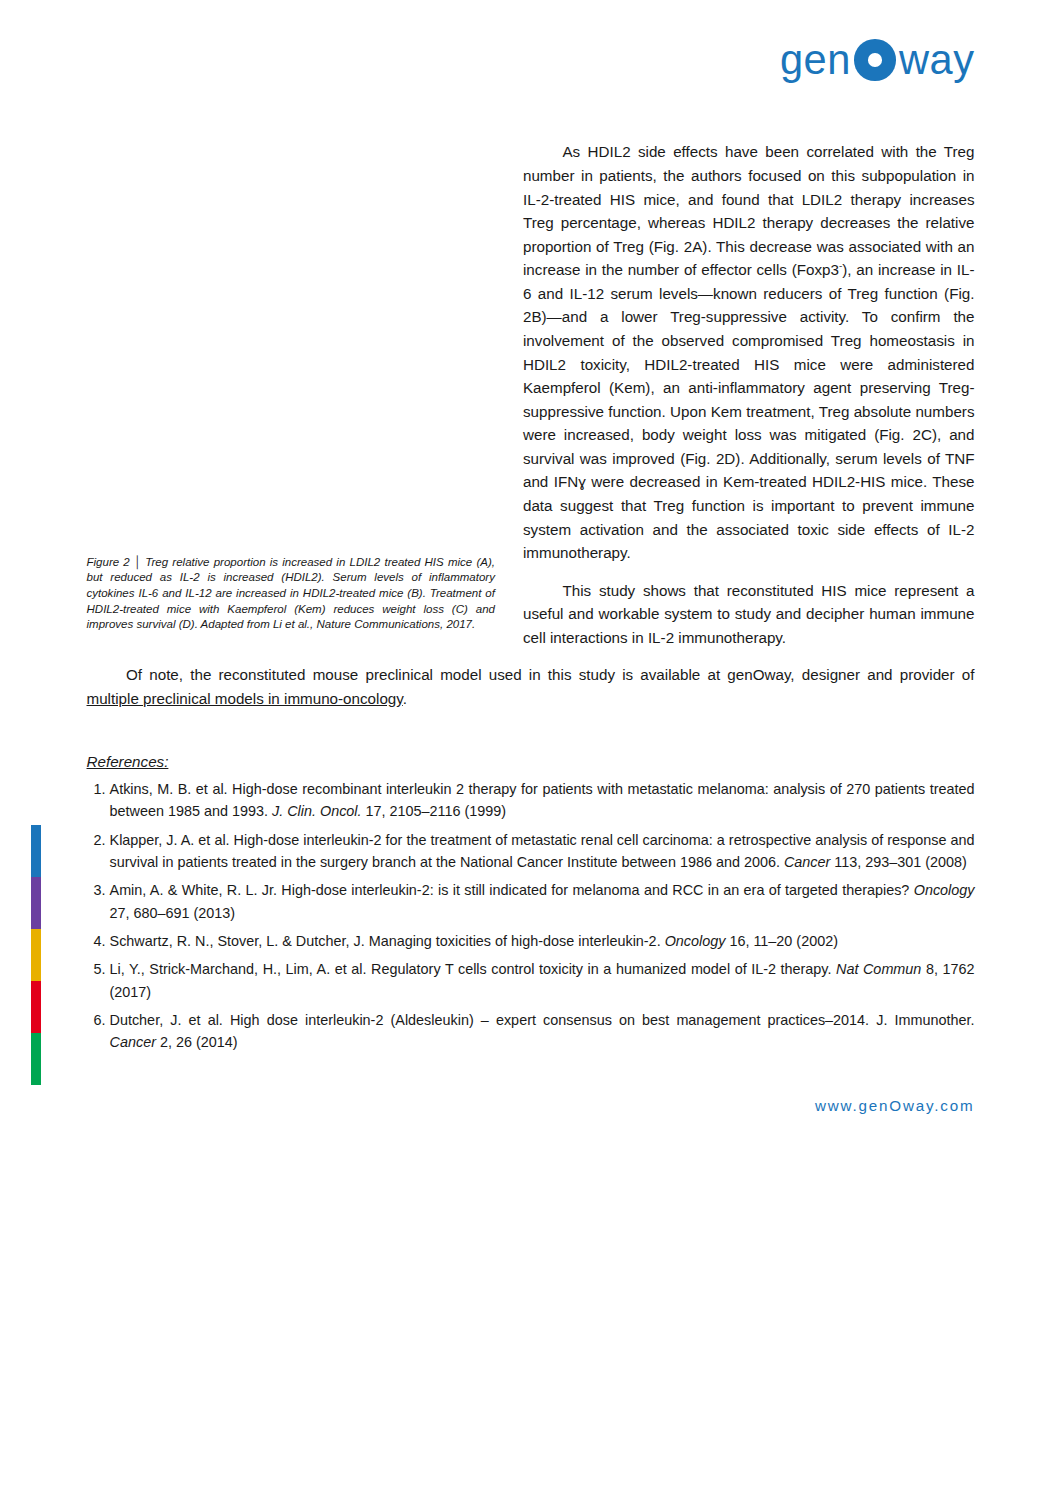gen way
Figure 2 │ Treg relative proportion is increased in LDIL2 treated HIS mice (A), but reduced as IL-2 is increased (HDIL2). Serum levels of inflammatory cytokines IL-6 and IL-12 are increased in HDIL2-treated mice (B). Treatment of HDIL2-treated mice with Kaempferol (Kem) reduces weight loss (C) and improves survival (D). Adapted from Li et al., Nature Communications, 2017.
As HDIL2 side effects have been correlated with the Treg number in patients, the authors focused on this subpopulation in IL-2-treated HIS mice, and found that LDIL2 therapy increases Treg percentage, whereas HDIL2 therapy decreases the relative proportion of Treg (Fig. 2A). This decrease was associated with an increase in the number of effector cells (Foxp3-), an increase in IL-6 and IL-12 serum levels—known reducers of Treg function (Fig. 2B)—and a lower Treg-suppressive activity. To confirm the involvement of the observed compromised Treg homeostasis in HDIL2 toxicity, HDIL2-treated HIS mice were administered Kaempferol (Kem), an anti-inflammatory agent preserving Treg-suppressive function. Upon Kem treatment, Treg absolute numbers were increased, body weight loss was mitigated (Fig. 2C), and survival was improved (Fig. 2D). Additionally, serum levels of TNF and IFNɣ were decreased in Kem-treated HDIL2-HIS mice. These data suggest that Treg function is important to prevent immune system activation and the associated toxic side effects of IL-2 immunotherapy.
This study shows that reconstituted HIS mice represent a useful and workable system to study and decipher human immune cell interactions in IL-2 immunotherapy.
Of note, the reconstituted mouse preclinical model used in this study is available at genOway, designer and provider of multiple preclinical models in immuno-oncology.
References:
Atkins, M. B. et al. High-dose recombinant interleukin 2 therapy for patients with metastatic melanoma: analysis of 270 patients treated between 1985 and 1993. J. Clin. Oncol. 17, 2105–2116 (1999)
Klapper, J. A. et al. High-dose interleukin-2 for the treatment of metastatic renal cell carcinoma: a retrospective analysis of response and survival in patients treated in the surgery branch at the National Cancer Institute between 1986 and 2006. Cancer 113, 293–301 (2008)
Amin, A. & White, R. L. Jr. High-dose interleukin-2: is it still indicated for melanoma and RCC in an era of targeted therapies? Oncology 27, 680–691 (2013)
Schwartz, R. N., Stover, L. & Dutcher, J. Managing toxicities of high-dose interleukin-2. Oncology 16, 11–20 (2002)
Li, Y., Strick-Marchand, H., Lim, A. et al. Regulatory T cells control toxicity in a humanized model of IL-2 therapy. Nat Commun 8, 1762 (2017)
Dutcher, J. et al. High dose interleukin-2 (Aldesleukin) – expert consensus on best management practices–2014. J. Immunother. Cancer 2, 26 (2014)
www.genOway.com